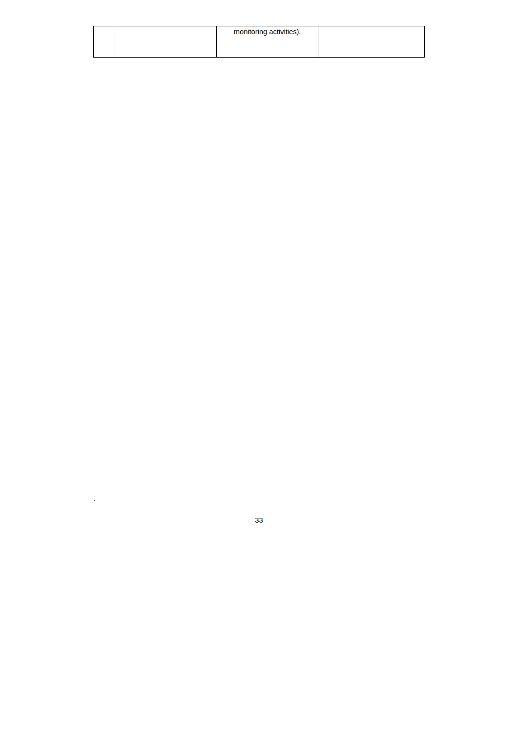| | | monitoring activities). | |
.
33